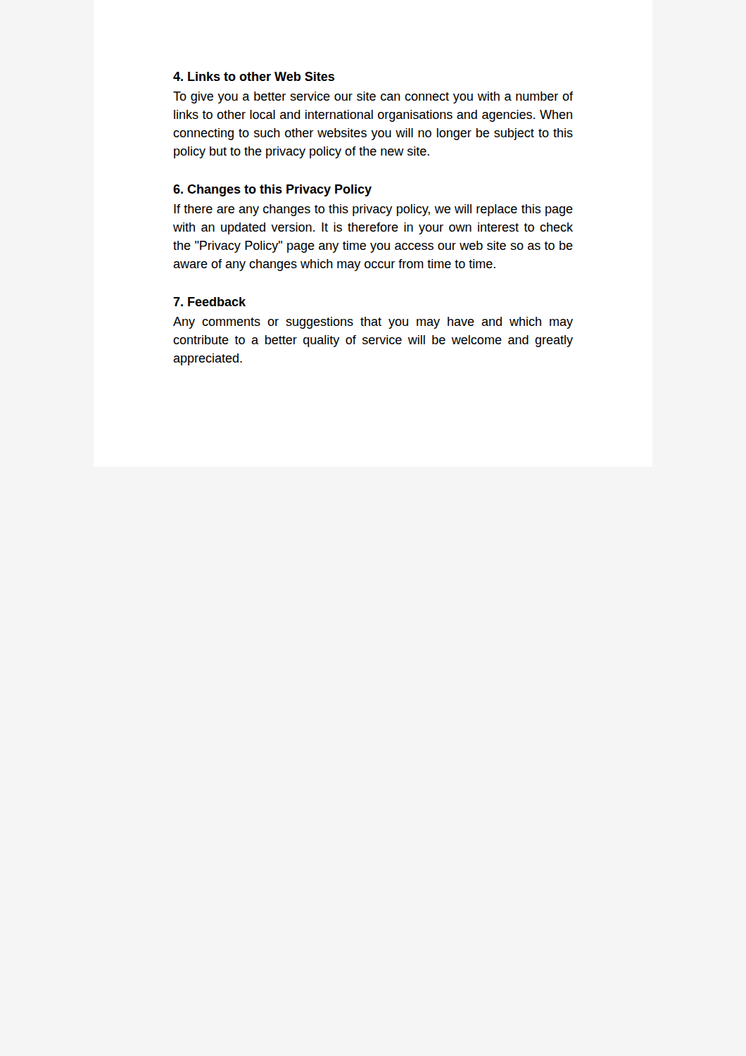4. Links to other Web Sites
To give you a better service our site can connect you with a number of links to other local and international organisations and agencies. When connecting to such other websites you will no longer be subject to this policy but to the privacy policy of the new site.
6. Changes to this Privacy Policy
If there are any changes to this privacy policy, we will replace this page with an updated version. It is therefore in your own interest to check the "Privacy Policy" page any time you access our web site so as to be aware of any changes which may occur from time to time.
7. Feedback
Any comments or suggestions that you may have and which may contribute to a better quality of service will be welcome and greatly appreciated.